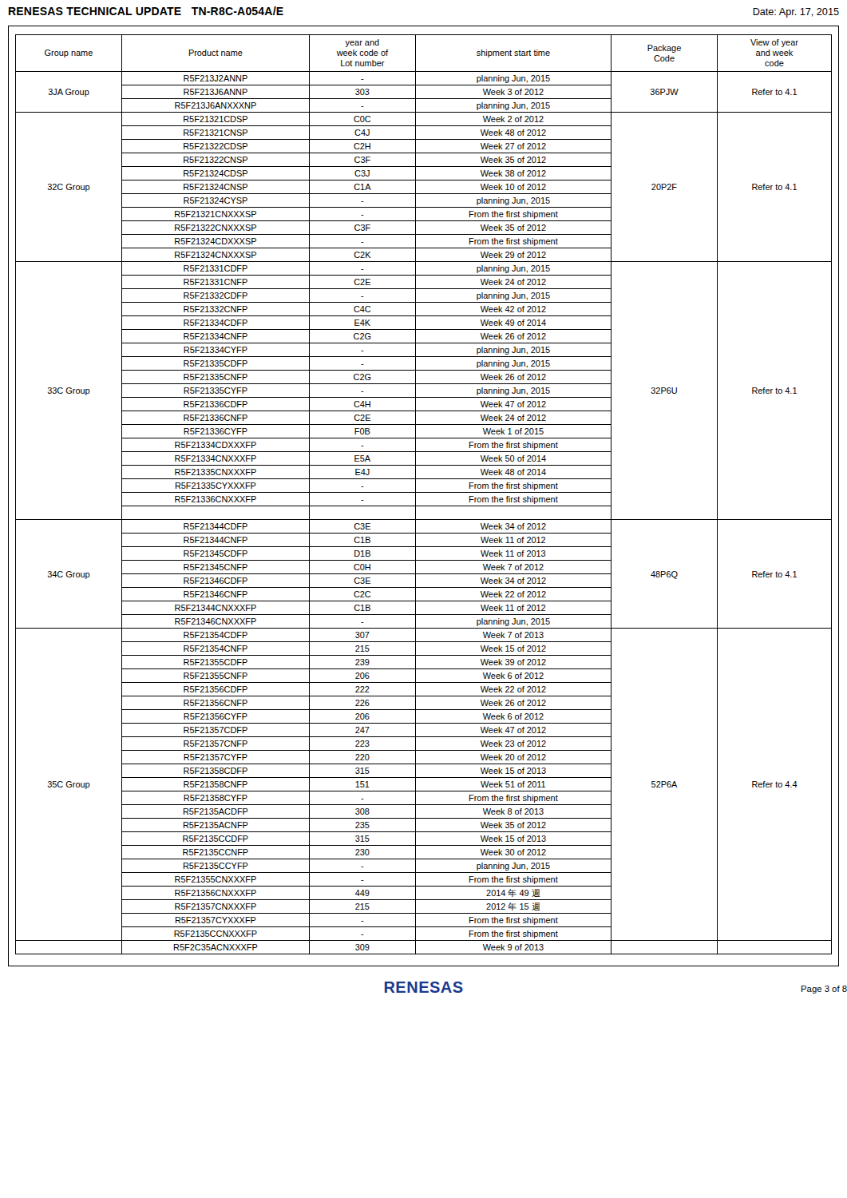RENESAS TECHNICAL UPDATE TN-R8C-A054A/E
Date: Apr. 17, 2015
| Group name | Product name | year and week code of Lot number | shipment start time | Package Code | View of year and week code |
| --- | --- | --- | --- | --- | --- |
| 3JA Group | R5F213J2ANNP | - | planning Jun, 2015 | 36PJW | Refer to 4.1 |
| R5F213J6ANNP | 303 | Week 3 of 2012 |
| R5F213J6ANXXXNP | - | planning Jun, 2015 |
| 32C Group | R5F21321CDSP | C0C | Week 2 of 2012 | 20P2F | Refer to 4.1 |
| R5F21321CNSP | C4J | Week 48 of 2012 |
| R5F21322CDSP | C2H | Week 27 of 2012 |
| R5F21322CNSP | C3F | Week 35 of 2012 |
| R5F21324CDSP | C3J | Week 38 of 2012 |
| R5F21324CNSP | C1A | Week 10 of 2012 |
| R5F21324CYSP | - | planning Jun, 2015 |
| R5F21321CNXXXSP | - | From the first shipment |
| R5F21322CNXXXSP | C3F | Week 35 of 2012 |
| R5F21324CDXXXSP | - | From the first shipment |
| R5F21324CNXXXSP | C2K | Week 29 of 2012 |
| 33C Group | R5F21331CDFP | - | planning Jun, 2015 | 32P6U | Refer to 4.1 |
| R5F21331CNFP | C2E | Week 24 of 2012 |
| R5F21332CDFP | - | planning Jun, 2015 |
| R5F21332CNFP | C4C | Week 42 of 2012 |
| R5F21334CDFP | E4K | Week 49 of 2014 |
| R5F21334CNFP | C2G | Week 26 of 2012 |
| R5F21334CYFP | - | planning Jun, 2015 |
| R5F21335CDFP | - | planning Jun, 2015 |
| R5F21335CNFP | C2G | Week 26 of 2012 |
| R5F21335CYFP | - | planning Jun, 2015 |
| R5F21336CDFP | C4H | Week 47 of 2012 |
| R5F21336CNFP | C2E | Week 24 of 2012 |
| R5F21336CYFP | F0B | Week 1 of 2015 |
| R5F21334CDXXXFP | - | From the first shipment |
| R5F21334CNXXXFP | E5A | Week 50 of 2014 |
| R5F21335CNXXXFP | E4J | Week 48 of 2014 |
| R5F21335CYXXXFP | - | From the first shipment |
| R5F21336CNXXXFP | - | From the first shipment |
| 34C Group | R5F21344CDFP | C3E | Week 34 of 2012 | 48P6Q | Refer to 4.1 |
| R5F21344CNFP | C1B | Week 11 of 2012 |
| R5F21345CDFP | D1B | Week 11 of 2013 |
| R5F21345CNFP | C0H | Week 7 of 2012 |
| R5F21346CDFP | C3E | Week 34 of 2012 |
| R5F21346CNFP | C2C | Week 22 of 2012 |
| R5F21344CNXXXFP | C1B | Week 11 of 2012 |
| R5F21346CNXXXFP | - | planning Jun, 2015 |
| 35C Group | R5F21354CDFP | 307 | Week 7 of 2013 | 52P6A | Refer to 4.4 |
| R5F21354CNFP | 215 | Week 15 of 2012 |
| R5F21355CDFP | 239 | Week 39 of 2012 |
| R5F21355CNFP | 206 | Week 6 of 2012 |
| R5F21356CDFP | 222 | Week 22 of 2012 |
| R5F21356CNFP | 226 | Week 26 of 2012 |
| R5F21356CYFP | 206 | Week 6 of 2012 |
| R5F21357CDFP | 247 | Week 47 of 2012 |
| R5F21357CNFP | 223 | Week 23 of 2012 |
| R5F21357CYFP | 220 | Week 20 of 2012 |
| R5F21358CDFP | 315 | Week 15 of 2013 |
| R5F21358CNFP | 151 | Week 51 of 2011 |
| R5F21358CYFP | - | From the first shipment |
| R5F2135ACDFP | 308 | Week 8 of 2013 |
| R5F2135ACNFP | 235 | Week 35 of 2012 |
| R5F2135CCDFP | 315 | Week 15 of 2013 |
| R5F2135CCNFP | 230 | Week 30 of 2012 |
| R5F2135CCYFP | - | planning Jun, 2015 |
| R5F21355CNXXXFP | - | From the first shipment |
| R5F21356CNXXXFP | 449 | 2014 年 49 週 |
| R5F21357CNXXXFP | 215 | 2012 年 15 週 |
| R5F21357CYXXXFP | - | From the first shipment |
| R5F2135CCNXXXFP | - | From the first shipment |
| | R5F2C35ACNXXXFP | 309 | Week 9 of 2013 | | |
Page 3 of 8
RENESAS